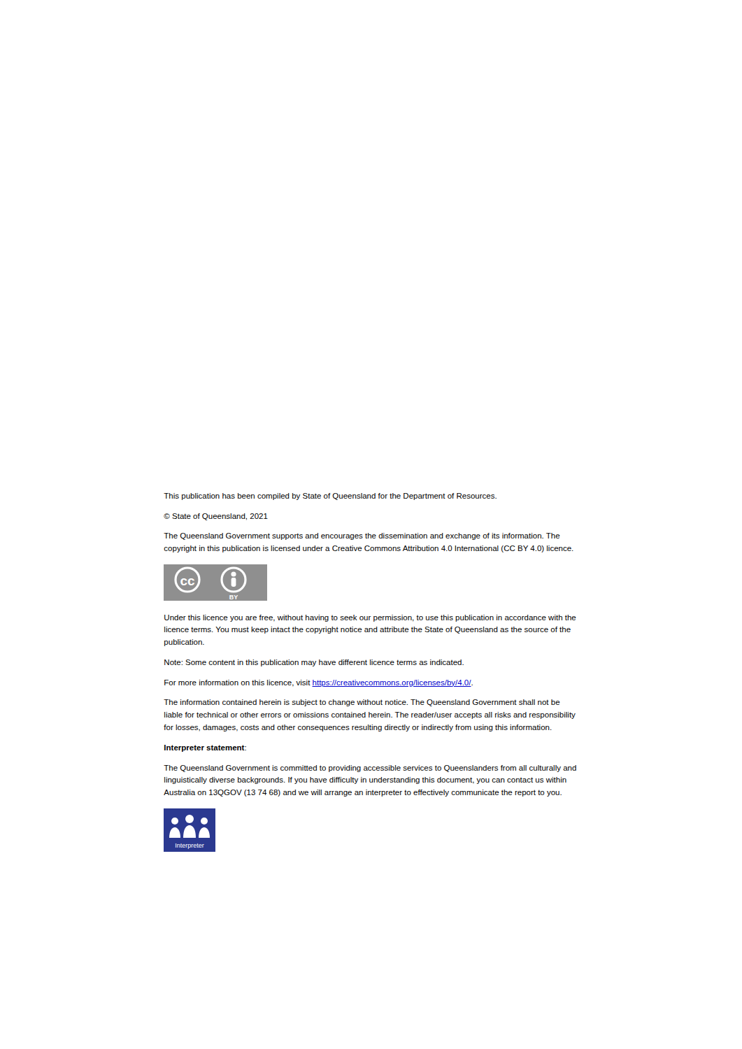This publication has been compiled by State of Queensland for the Department of Resources.
© State of Queensland, 2021
The Queensland Government supports and encourages the dissemination and exchange of its information. The copyright in this publication is licensed under a Creative Commons Attribution 4.0 International (CC BY 4.0) licence.
cc BY
Under this licence you are free, without having to seek our permission, to use this publication in accordance with the licence terms. You must keep intact the copyright notice and attribute the State of Queensland as the source of the publication.
Note: Some content in this publication may have different licence terms as indicated.
For more information on this licence, visit https://creativecommons.org/licenses/by/4.0/.
The information contained herein is subject to change without notice. The Queensland Government shall not be liable for technical or other errors or omissions contained herein. The reader/user accepts all risks and responsibility for losses, damages, costs and other consequences resulting directly or indirectly from using this information.
Interpreter statement:
The Queensland Government is committed to providing accessible services to Queenslanders from all culturally and linguistically diverse backgrounds. If you have difficulty in understanding this document, you can contact us within Australia on 13QGOV (13 74 68) and we will arrange an interpreter to effectively communicate the report to you.
Interpreter